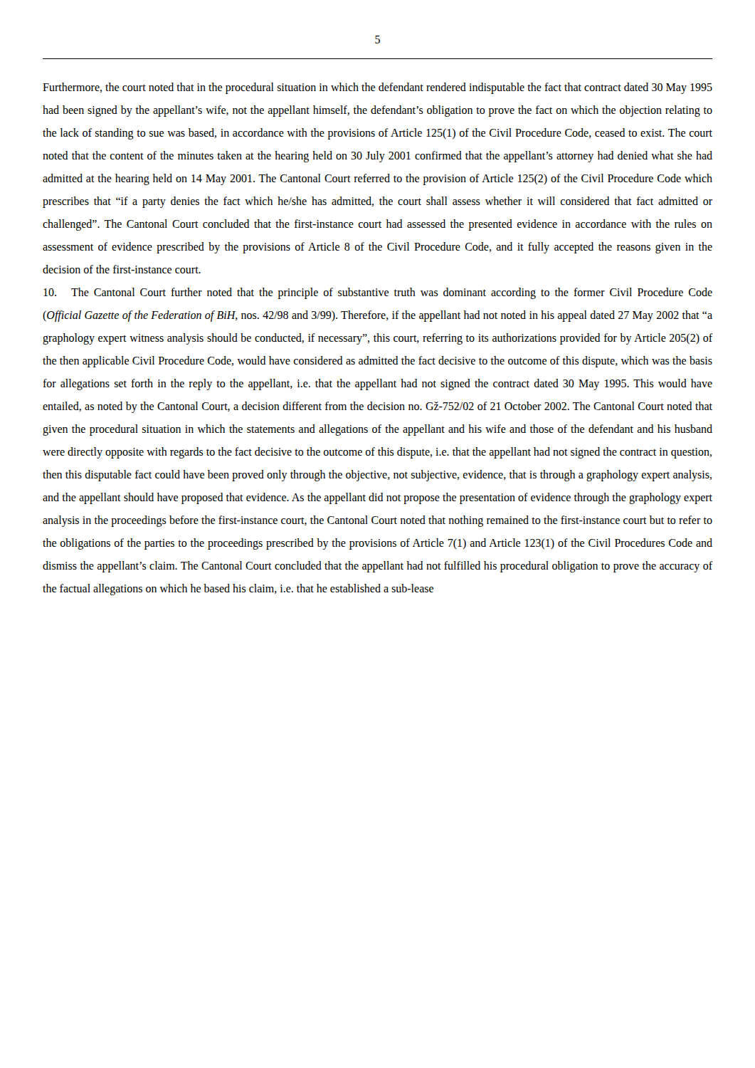5
Furthermore, the court noted that in the procedural situation in which the defendant rendered indisputable the fact that contract dated 30 May 1995 had been signed by the appellant’s wife, not the appellant himself, the defendant’s obligation to prove the fact on which the objection relating to the lack of standing to sue was based, in accordance with the provisions of Article 125(1) of the Civil Procedure Code, ceased to exist. The court noted that the content of the minutes taken at the hearing held on 30 July 2001 confirmed that the appellant’s attorney had denied what she had admitted at the hearing held on 14 May 2001. The Cantonal Court referred to the provision of Article 125(2) of the Civil Procedure Code which prescribes that “if a party denies the fact which he/she has admitted, the court shall assess whether it will considered that fact admitted or challenged”. The Cantonal Court concluded that the first-instance court had assessed the presented evidence in accordance with the rules on assessment of evidence prescribed by the provisions of Article 8 of the Civil Procedure Code, and it fully accepted the reasons given in the decision of the first-instance court.
10. The Cantonal Court further noted that the principle of substantive truth was dominant according to the former Civil Procedure Code (Official Gazette of the Federation of BiH, nos. 42/98 and 3/99). Therefore, if the appellant had not noted in his appeal dated 27 May 2002 that “a graphology expert witness analysis should be conducted, if necessary”, this court, referring to its authorizations provided for by Article 205(2) of the then applicable Civil Procedure Code, would have considered as admitted the fact decisive to the outcome of this dispute, which was the basis for allegations set forth in the reply to the appellant, i.e. that the appellant had not signed the contract dated 30 May 1995. This would have entailed, as noted by the Cantonal Court, a decision different from the decision no. Gž-752/02 of 21 October 2002. The Cantonal Court noted that given the procedural situation in which the statements and allegations of the appellant and his wife and those of the defendant and his husband were directly opposite with regards to the fact decisive to the outcome of this dispute, i.e. that the appellant had not signed the contract in question, then this disputable fact could have been proved only through the objective, not subjective, evidence, that is through a graphology expert analysis, and the appellant should have proposed that evidence. As the appellant did not propose the presentation of evidence through the graphology expert analysis in the proceedings before the first-instance court, the Cantonal Court noted that nothing remained to the first-instance court but to refer to the obligations of the parties to the proceedings prescribed by the provisions of Article 7(1) and Article 123(1) of the Civil Procedures Code and dismiss the appellant’s claim. The Cantonal Court concluded that the appellant had not fulfilled his procedural obligation to prove the accuracy of the factual allegations on which he based his claim, i.e. that he established a sub-lease